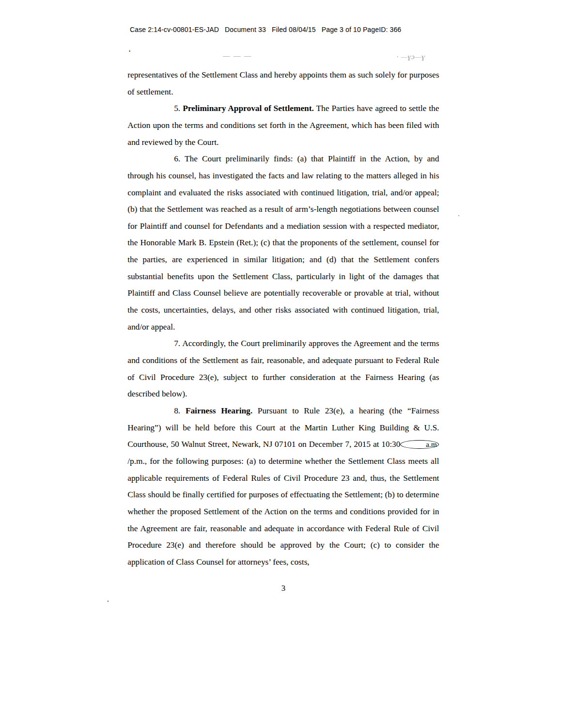Case 2:14-cv-00801-ES-JAD Document 33 Filed 08/04/15 Page 3 of 10 PageID: 366
‘ — — — · —ɣɔ—ɣ
representatives of the Settlement Class and hereby appoints them as such solely for purposes of settlement.
5. Preliminary Approval of Settlement. The Parties have agreed to settle the Action upon the terms and conditions set forth in the Agreement, which has been filed with and reviewed by the Court.
6. The Court preliminarily finds: (a) that Plaintiff in the Action, by and through his counsel, has investigated the facts and law relating to the matters alleged in his complaint and evaluated the risks associated with continued litigation, trial, and/or appeal; (b) that the Settlement was reached as a result of arm’s-length negotiations between counsel for Plaintiff and counsel for Defendants and a mediation session with a respected mediator, the Honorable Mark B. Epstein (Ret.); (c) that the proponents of the settlement, counsel for the parties, are experienced in similar litigation; and (d) that the Settlement confers substantial benefits upon the Settlement Class, particularly in light of the damages that Plaintiff and Class Counsel believe are potentially recoverable or provable at trial, without the costs, uncertainties, delays, and other risks associated with continued litigation, trial, and/or appeal.
7. Accordingly, the Court preliminarily approves the Agreement and the terms and conditions of the Settlement as fair, reasonable, and adequate pursuant to Federal Rule of Civil Procedure 23(e), subject to further consideration at the Fairness Hearing (as described below).
8. Fairness Hearing. Pursuant to Rule 23(e), a hearing (the “Fairness Hearing”) will be held before this Court at the Martin Luther King Building & U.S. Courthouse, 50 Walnut Street, Newark, NJ 07101 on December 7, 2015 at 10:30 a.m/p.m., for the following purposes: (a) to determine whether the Settlement Class meets all applicable requirements of Federal Rules of Civil Procedure 23 and, thus, the Settlement Class should be finally certified for purposes of effectuating the Settlement; (b) to determine whether the proposed Settlement of the Action on the terms and conditions provided for in the Agreement are fair, reasonable and adequate in accordance with Federal Rule of Civil Procedure 23(e) and therefore should be approved by the Court; (c) to consider the application of Class Counsel for attorneys’ fees, costs,
3